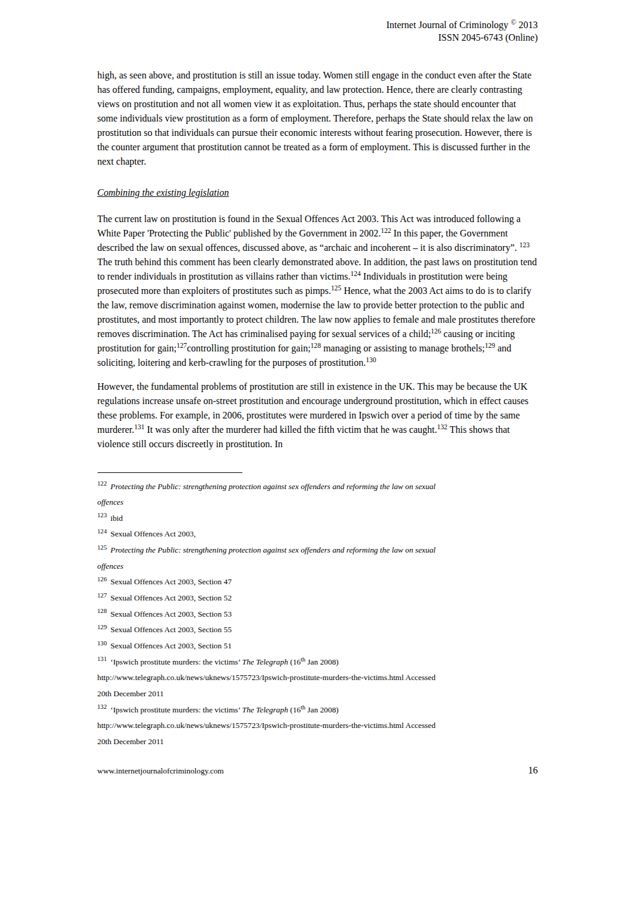Internet Journal of Criminology © 2013 ISSN 2045-6743 (Online)
high, as seen above, and prostitution is still an issue today. Women still engage in the conduct even after the State has offered funding, campaigns, employment, equality, and law protection. Hence, there are clearly contrasting views on prostitution and not all women view it as exploitation. Thus, perhaps the state should encounter that some individuals view prostitution as a form of employment. Therefore, perhaps the State should relax the law on prostitution so that individuals can pursue their economic interests without fearing prosecution. However, there is the counter argument that prostitution cannot be treated as a form of employment. This is discussed further in the next chapter.
Combining the existing legislation
The current law on prostitution is found in the Sexual Offences Act 2003. This Act was introduced following a White Paper 'Protecting the Public' published by the Government in 2002.122 In this paper, the Government described the law on sexual offences, discussed above, as “archaic and incoherent – it is also discriminatory”. 123 The truth behind this comment has been clearly demonstrated above. In addition, the past laws on prostitution tend to render individuals in prostitution as villains rather than victims.124 Individuals in prostitution were being prosecuted more than exploiters of prostitutes such as pimps.125 Hence, what the 2003 Act aims to do is to clarify the law, remove discrimination against women, modernise the law to provide better protection to the public and prostitutes, and most importantly to protect children. The law now applies to female and male prostitutes therefore removes discrimination. The Act has criminalised paying for sexual services of a child;126 causing or inciting prostitution for gain;127controlling prostitution for gain;128 managing or assisting to manage brothels;129 and soliciting, loitering and kerb-crawling for the purposes of prostitution.130
However, the fundamental problems of prostitution are still in existence in the UK. This may be because the UK regulations increase unsafe on-street prostitution and encourage underground prostitution, which in effect causes these problems. For example, in 2006, prostitutes were murdered in Ipswich over a period of time by the same murderer.131 It was only after the murderer had killed the fifth victim that he was caught.132 This shows that violence still occurs discreetly in prostitution. In
122 Protecting the Public: strengthening protection against sex offenders and reforming the law on sexual
offences
123 ibid
124 Sexual Offences Act 2003,
125 Protecting the Public: strengthening protection against sex offenders and reforming the law on sexual
offences
126 Sexual Offences Act 2003, Section 47
127 Sexual Offences Act 2003, Section 52
128 Sexual Offences Act 2003, Section 53
129 Sexual Offences Act 2003, Section 55
130 Sexual Offences Act 2003, Section 51
131 ‘Ipswich prostitute murders: the victims’ The Telegraph (16th Jan 2008)
http://www.telegraph.co.uk/news/uknews/1575723/Ipswich-prostitute-murders-the-victims.html Accessed
20th December 2011
132 ‘Ipswich prostitute murders: the victims’ The Telegraph (16th Jan 2008)
http://www.telegraph.co.uk/news/uknews/1575723/Ipswich-prostitute-murders-the-victims.html Accessed
20th December 2011
www.internetjournalofcriminology.com 16